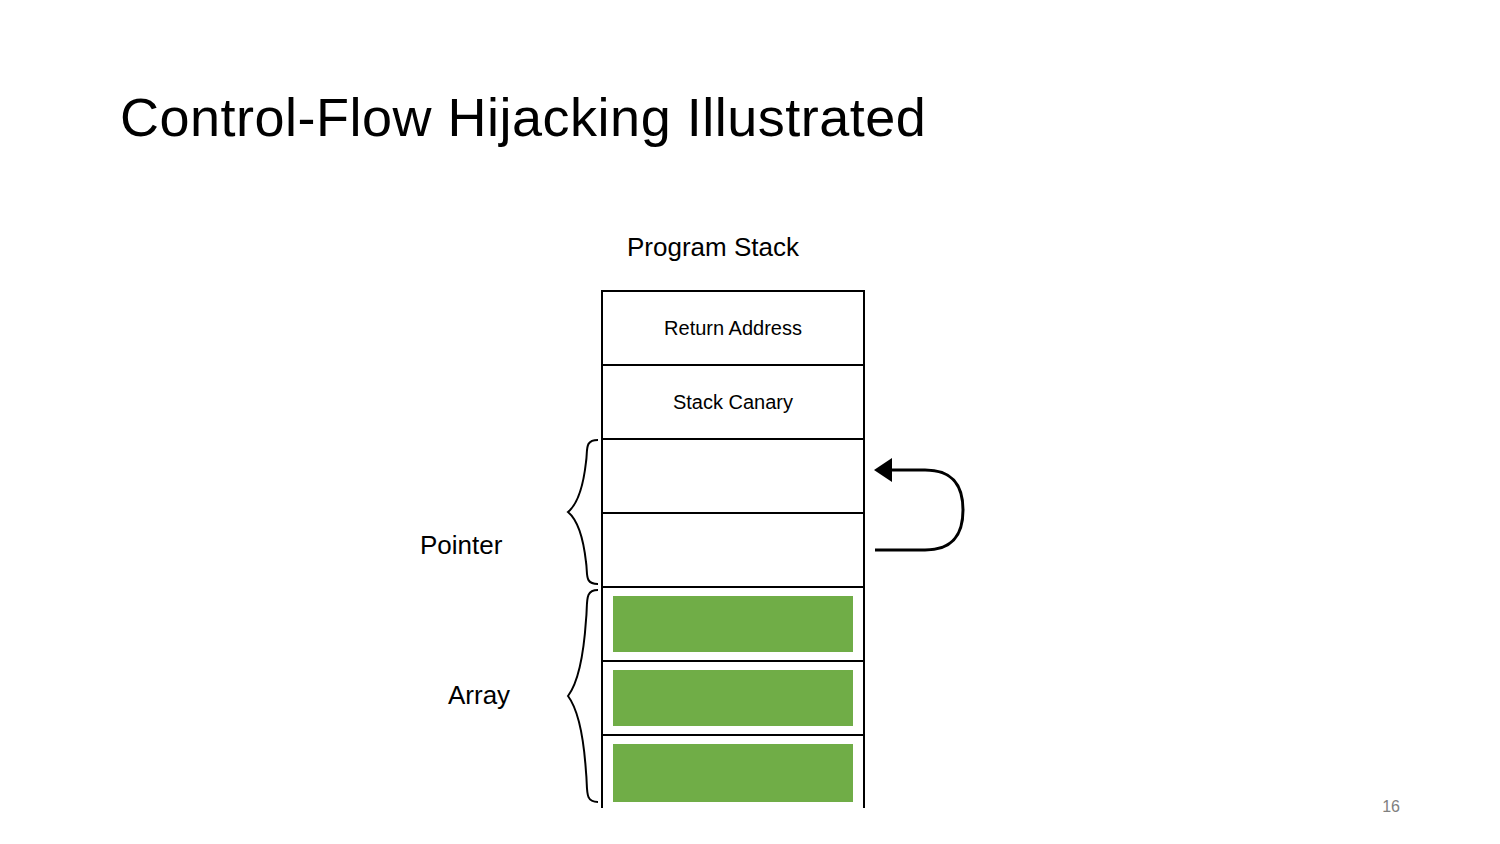Control-Flow Hijacking Illustrated
Program Stack
Return Address
Stack Canary
Pointer
Array
16